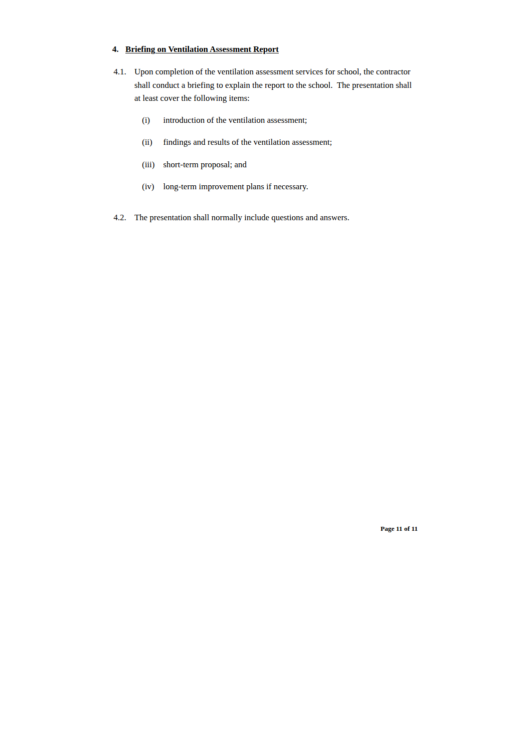4. Briefing on Ventilation Assessment Report
4.1.
Upon completion of the ventilation assessment services for school, the contractor shall conduct a briefing to explain the report to the school. The presentation shall at least cover the following items:
(i) introduction of the ventilation assessment;
(ii) findings and results of the ventilation assessment;
(iii) short-term proposal; and
(iv) long-term improvement plans if necessary.
4.2.
The presentation shall normally include questions and answers.
Page 11 of 11